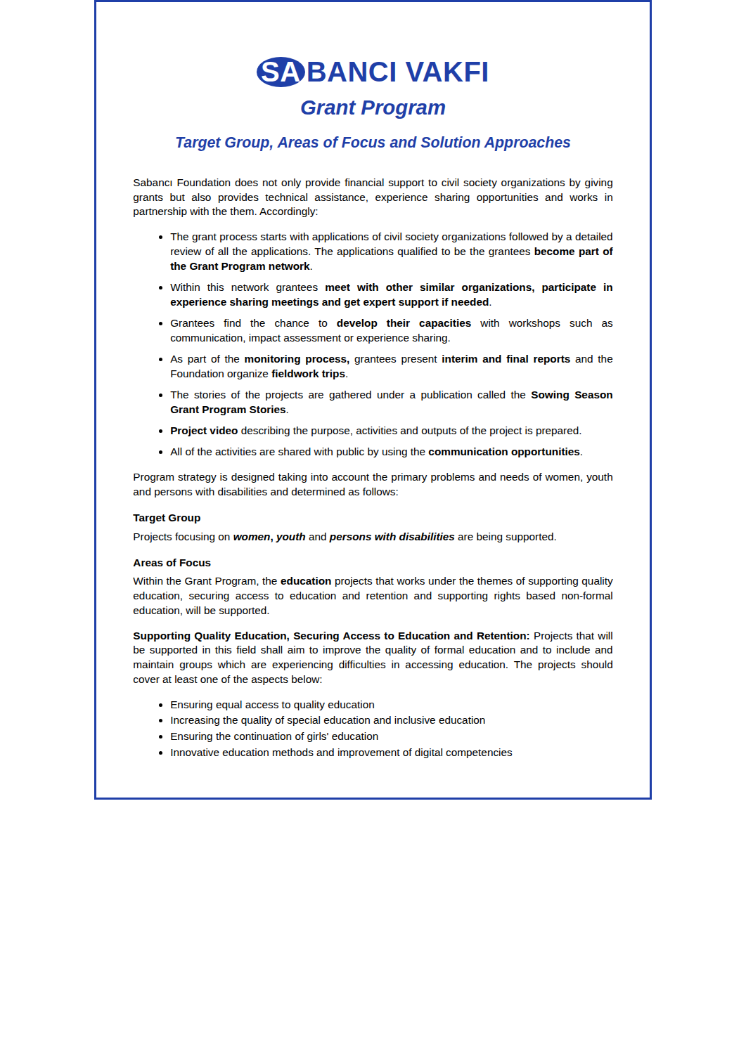SABANCI VAKFI
Grant Program
Target Group, Areas of Focus and Solution Approaches
Sabancı Foundation does not only provide financial support to civil society organizations by giving grants but also provides technical assistance, experience sharing opportunities and works in partnership with the them. Accordingly:
The grant process starts with applications of civil society organizations followed by a detailed review of all the applications. The applications qualified to be the grantees become part of the Grant Program network.
Within this network grantees meet with other similar organizations, participate in experience sharing meetings and get expert support if needed.
Grantees find the chance to develop their capacities with workshops such as communication, impact assessment or experience sharing.
As part of the monitoring process, grantees present interim and final reports and the Foundation organize fieldwork trips.
The stories of the projects are gathered under a publication called the Sowing Season Grant Program Stories.
Project video describing the purpose, activities and outputs of the project is prepared.
All of the activities are shared with public by using the communication opportunities.
Program strategy is designed taking into account the primary problems and needs of women, youth and persons with disabilities and determined as follows:
Target Group
Projects focusing on women, youth and persons with disabilities are being supported.
Areas of Focus
Within the Grant Program, the education projects that works under the themes of supporting quality education, securing access to education and retention and supporting rights based non-formal education, will be supported.
Supporting Quality Education, Securing Access to Education and Retention: Projects that will be supported in this field shall aim to improve the quality of formal education and to include and maintain groups which are experiencing difficulties in accessing education. The projects should cover at least one of the aspects below:
Ensuring equal access to quality education
Increasing the quality of special education and inclusive education
Ensuring the continuation of girls' education
Innovative education methods and improvement of digital competencies